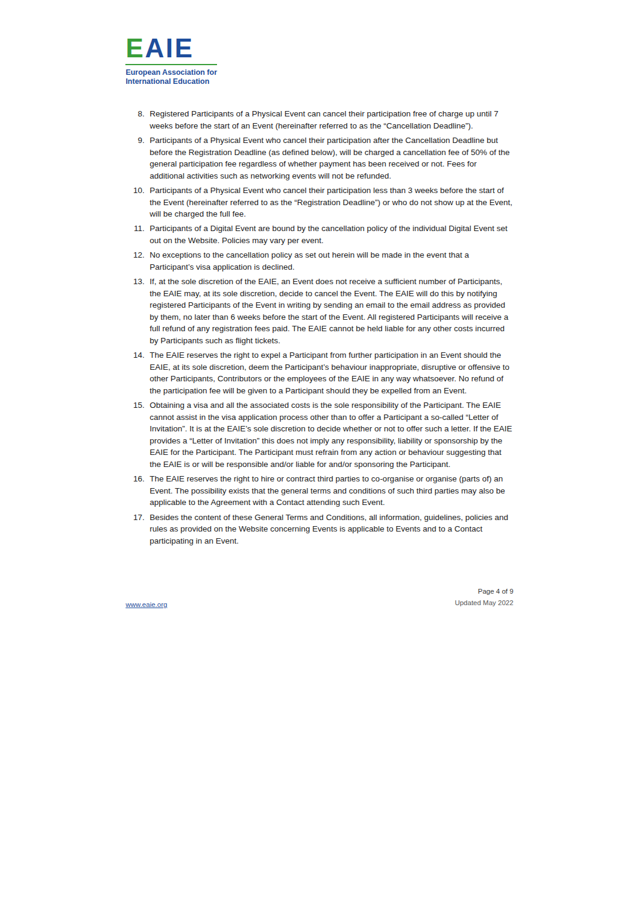EAIE
European Association for
International Education
Registered Participants of a Physical Event can cancel their participation free of charge up until 7 weeks before the start of an Event (hereinafter referred to as the “Cancellation Deadline”).
Participants of a Physical Event who cancel their participation after the Cancellation Deadline but before the Registration Deadline (as defined below), will be charged a cancellation fee of 50% of the general participation fee regardless of whether payment has been received or not. Fees for additional activities such as networking events will not be refunded.
Participants of a Physical Event who cancel their participation less than 3 weeks before the start of the Event (hereinafter referred to as the “Registration Deadline”) or who do not show up at the Event, will be charged the full fee.
Participants of a Digital Event are bound by the cancellation policy of the individual Digital Event set out on the Website. Policies may vary per event.
No exceptions to the cancellation policy as set out herein will be made in the event that a Participant’s visa application is declined.
If, at the sole discretion of the EAIE, an Event does not receive a sufficient number of Participants, the EAIE may, at its sole discretion, decide to cancel the Event. The EAIE will do this by notifying registered Participants of the Event in writing by sending an email to the email address as provided by them, no later than 6 weeks before the start of the Event. All registered Participants will receive a full refund of any registration fees paid. The EAIE cannot be held liable for any other costs incurred by Participants such as flight tickets.
The EAIE reserves the right to expel a Participant from further participation in an Event should the EAIE, at its sole discretion, deem the Participant’s behaviour inappropriate, disruptive or offensive to other Participants, Contributors or the employees of the EAIE in any way whatsoever. No refund of the participation fee will be given to a Participant should they be expelled from an Event.
Obtaining a visa and all the associated costs is the sole responsibility of the Participant. The EAIE cannot assist in the visa application process other than to offer a Participant a so-called “Letter of Invitation”. It is at the EAIE’s sole discretion to decide whether or not to offer such a letter. If the EAIE provides a “Letter of Invitation” this does not imply any responsibility, liability or sponsorship by the EAIE for the Participant. The Participant must refrain from any action or behaviour suggesting that the EAIE is or will be responsible and/or liable for and/or sponsoring the Participant.
The EAIE reserves the right to hire or contract third parties to co-organise or organise (parts of) an Event. The possibility exists that the general terms and conditions of such third parties may also be applicable to the Agreement with a Contact attending such Event.
Besides the content of these General Terms and Conditions, all information, guidelines, policies and rules as provided on the Website concerning Events is applicable to Events and to a Contact participating in an Event.
www.eaie.org
Page 4 of 9
Updated May 2022